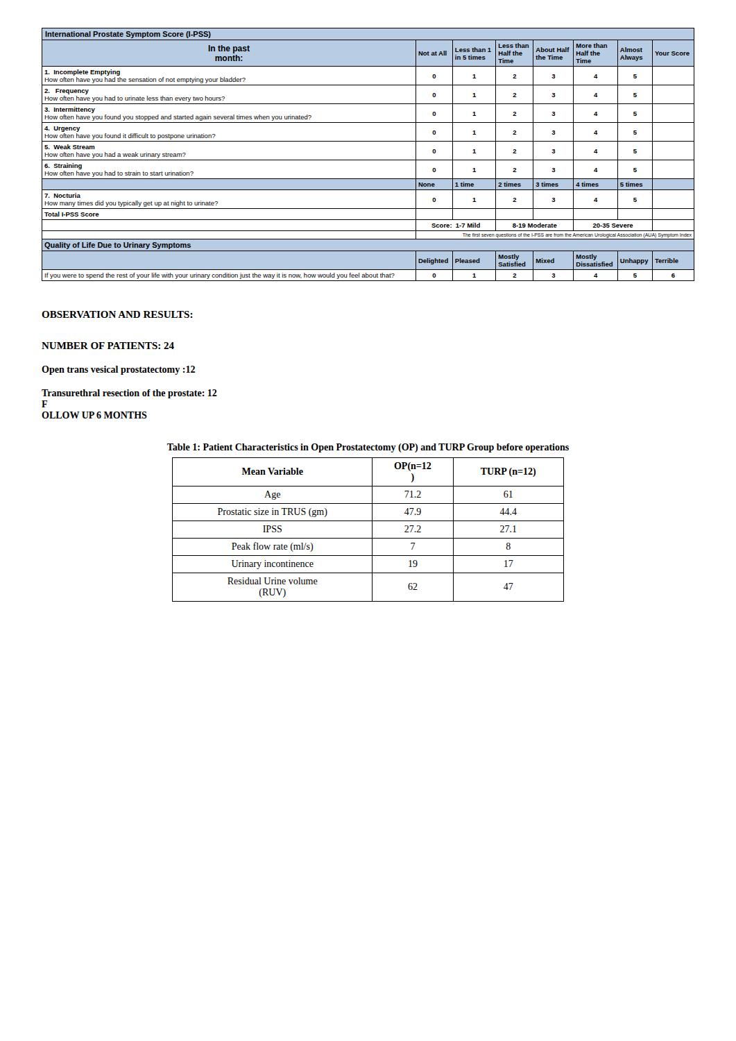International Prostate Symptom Score (I-PSS)
| In the past month: | Not at All | Less than 1 in 5 times | Less than Half the Time | About Half the Time | More than Half the Time | Almost Always | Your Score |
| --- | --- | --- | --- | --- | --- | --- | --- |
| 1. Incomplete Emptying How often have you had the sensation of not emptying your bladder? | 0 | 1 | 2 | 3 | 4 | 5 | |
| 2. Frequency How often have you had to urinate less than every two hours? | 0 | 1 | 2 | 3 | 4 | 5 | |
| 3. Intermittency How often have you found you stopped and started again several times when you urinated? | 0 | 1 | 2 | 3 | 4 | 5 | |
| 4. Urgency How often have you found it difficult to postpone urination? | 0 | 1 | 2 | 3 | 4 | 5 | |
| 5. Weak Stream How often have you had a weak urinary stream? | 0 | 1 | 2 | 3 | 4 | 5 | |
| 6. Straining How often have you had to strain to start urination? | 0 | 1 | 2 | 3 | 4 | 5 | |
| | None | 1 time | 2 times | 3 times | 4 times | 5 times | |
| 7. Nocturia How many times did you typically get up at night to urinate? | 0 | 1 | 2 | 3 | 4 | 5 | |
| Total I-PSS Score | | | | | | | |
| | Score: 1-7 Mild | 8-19 Moderate | 20-35 Severe | |
| | The first seven questions of the I-PSS are from the American Urological Association (AUA) Symptom Index |
| Quality of Life Due to Urinary Symptoms |
| | Delighted | Pleased | Mostly Satisfied | Mixed | Mostly Dissatisfied | Unhappy | Terrible |
| If you were to spend the rest of your life with your urinary condition just the way it is now, how would you feel about that? | 0 | 1 | 2 | 3 | 4 | 5 | 6 |
OBSERVATION AND RESULTS:
NUMBER OF PATIENTS: 24
Open trans vesical prostatectomy :12
Transurethral resection of the prostate: 12
F
OLLOW UP 6 MONTHS
Table 1: Patient Characteristics in Open Prostatectomy (OP) and TURP Group before operations
| Mean Variable | OP(n=12 ) | TURP (n=12) |
| --- | --- | --- |
| Age | 71.2 | 61 |
| Prostatic size in TRUS (gm) | 47.9 | 44.4 |
| IPSS | 27.2 | 27.1 |
| Peak flow rate (ml/s) | 7 | 8 |
| Urinary incontinence | 19 | 17 |
| Residual Urine volume (RUV) | 62 | 47 |